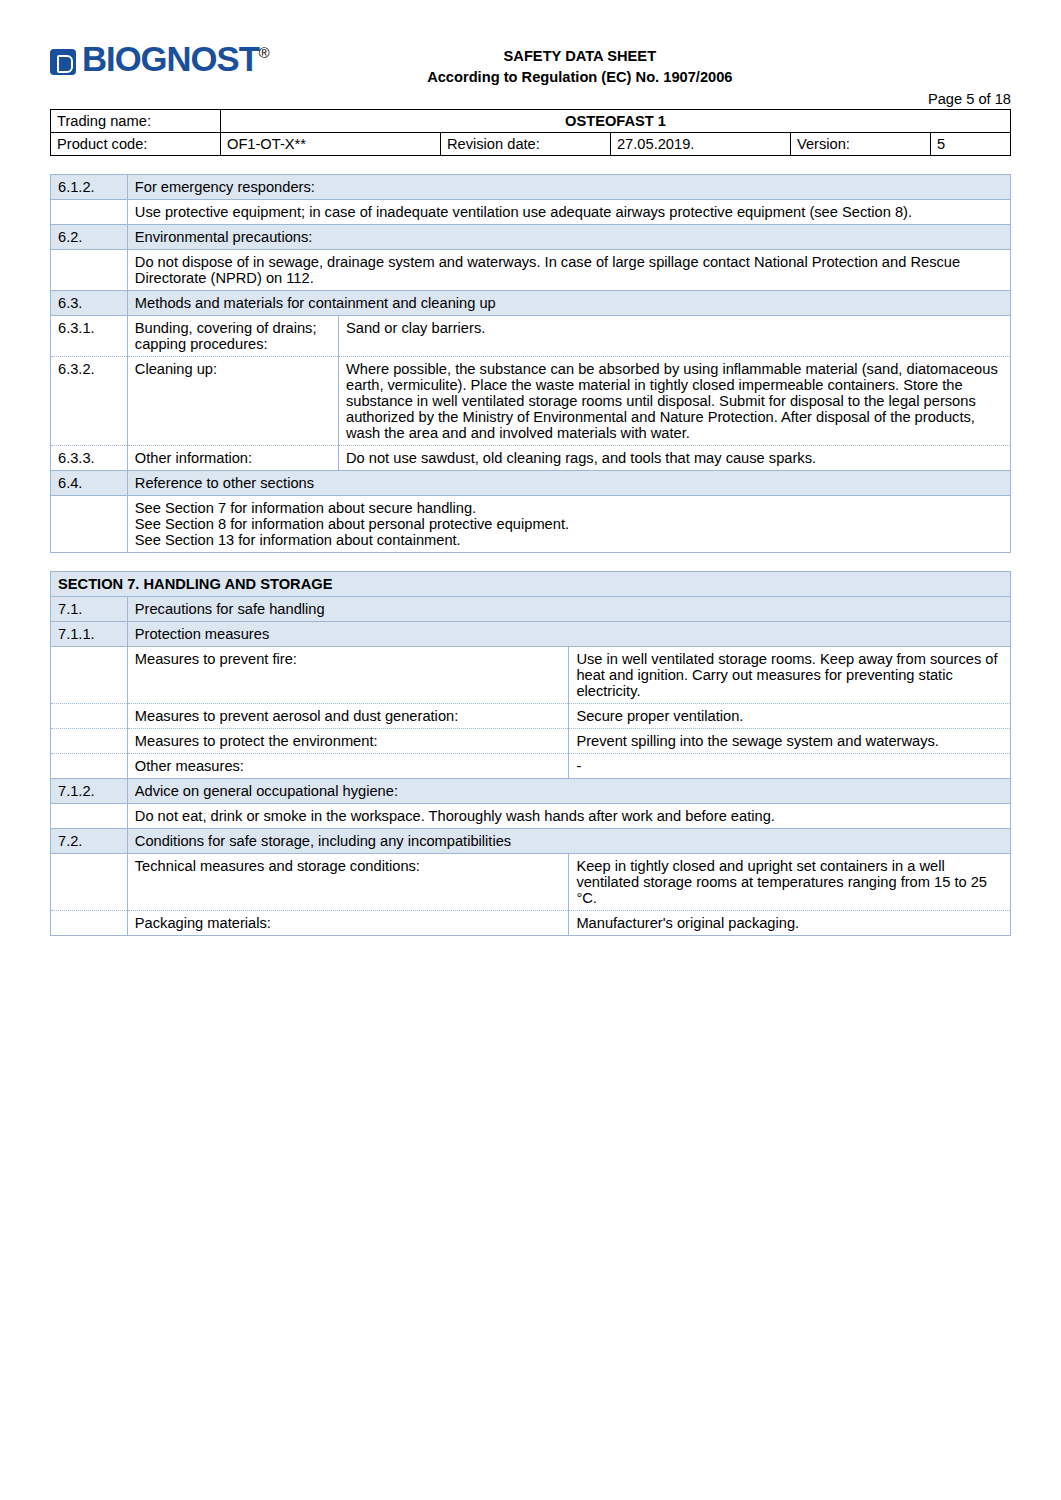BIOGNOST®
SAFETY DATA SHEET
According to Regulation (EC) No. 1907/2006
Page 5 of 18
| Trading name: | OSTEOFAST 1 |
| Product code: | OF1-OT-X** | Revision date: | 27.05.2019. | Version: | 5 |
| 6.1.2. | For emergency responders: |
| | Use protective equipment; in case of inadequate ventilation use adequate airways protective equipment (see Section 8). |
| 6.2. | Environmental precautions: |
| | Do not dispose of in sewage, drainage system and waterways. In case of large spillage contact National Protection and Rescue Directorate (NPRD) on 112. |
| 6.3. | Methods and materials for containment and cleaning up |
| 6.3.1. | Bunding, covering of drains; capping procedures: | Sand or clay barriers. |
| 6.3.2. | Cleaning up: | Where possible, the substance can be absorbed by using inflammable material (sand, diatomaceous earth, vermiculite). Place the waste material in tightly closed impermeable containers. Store the substance in well ventilated storage rooms until disposal. Submit for disposal to the legal persons authorized by the Ministry of Environmental and Nature Protection. After disposal of the products, wash the area and and involved materials with water. |
| 6.3.3. | Other information: | Do not use sawdust, old cleaning rags, and tools that may cause sparks. |
| 6.4. | Reference to other sections |
| | See Section 7 for information about secure handling. See Section 8 for information about personal protective equipment. See Section 13 for information about containment. |
| SECTION 7. HANDLING AND STORAGE |
| 7.1. | Precautions for safe handling |
| 7.1.1. | Protection measures |
| | Measures to prevent fire: | Use in well ventilated storage rooms. Keep away from sources of heat and ignition. Carry out measures for preventing static electricity. |
| | Measures to prevent aerosol and dust generation: | Secure proper ventilation. |
| | Measures to protect the environment: | Prevent spilling into the sewage system and waterways. |
| | Other measures: | - |
| 7.1.2. | Advice on general occupational hygiene: |
| | Do not eat, drink or smoke in the workspace. Thoroughly wash hands after work and before eating. |
| 7.2. | Conditions for safe storage, including any incompatibilities |
| | Technical measures and storage conditions: | Keep in tightly closed and upright set containers in a well ventilated storage rooms at temperatures ranging from 15 to 25 °C. |
| | Packaging materials: | Manufacturer's original packaging. |